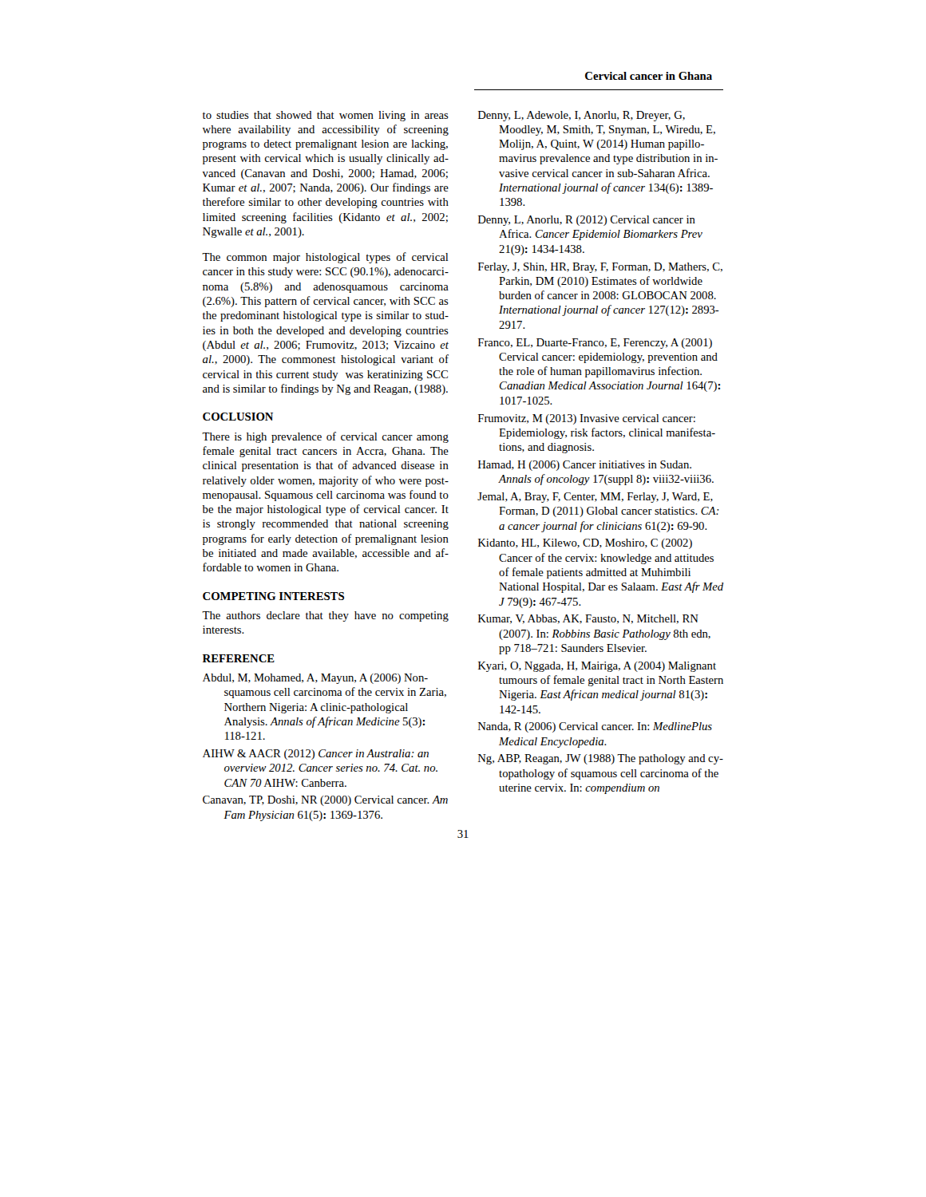Cervical cancer in Ghana
to studies that showed that women living in areas where availability and accessibility of screening programs to detect premalignant lesion are lacking, present with cervical which is usually clinically advanced (Canavan and Doshi, 2000; Hamad, 2006; Kumar et al., 2007; Nanda, 2006). Our findings are therefore similar to other developing countries with limited screening facilities (Kidanto et al., 2002; Ngwalle et al., 2001).
The common major histological types of cervical cancer in this study were: SCC (90.1%), adenocarcinoma (5.8%) and adenosquamous carcinoma (2.6%). This pattern of cervical cancer, with SCC as the predominant histological type is similar to studies in both the developed and developing countries (Abdul et al., 2006; Frumovitz, 2013; Vizcaino et al., 2000). The commonest histological variant of cervical in this current study was keratinizing SCC and is similar to findings by Ng and Reagan, (1988).
Coclusion
There is high prevalence of cervical cancer among female genital tract cancers in Accra, Ghana. The clinical presentation is that of advanced disease in relatively older women, majority of who were post-menopausal. Squamous cell carcinoma was found to be the major histological type of cervical cancer. It is strongly recommended that national screening programs for early detection of premalignant lesion be initiated and made available, accessible and affordable to women in Ghana.
Competing Interests
The authors declare that they have no competing interests.
Reference
Abdul, M, Mohamed, A, Mayun, A (2006) Non-squamous cell carcinoma of the cervix in Zaria, Northern Nigeria: A clinic-pathological Analysis. Annals of African Medicine 5(3): 118-121.
AIHW & AACR (2012) Cancer in Australia: an overview 2012. Cancer series no. 74. Cat. no. CAN 70 AIHW: Canberra.
Canavan, TP, Doshi, NR (2000) Cervical cancer. Am Fam Physician 61(5): 1369-1376.
Denny, L, Adewole, I, Anorlu, R, Dreyer, G, Moodley, M, Smith, T, Snyman, L, Wiredu, E, Molijn, A, Quint, W (2014) Human papillomavirus prevalence and type distribution in invasive cervical cancer in sub‐Saharan Africa. International journal of cancer 134(6): 1389-1398.
Denny, L, Anorlu, R (2012) Cervical cancer in Africa. Cancer Epidemiol Biomarkers Prev 21(9): 1434-1438.
Ferlay, J, Shin, HR, Bray, F, Forman, D, Mathers, C, Parkin, DM (2010) Estimates of worldwide burden of cancer in 2008: GLOBOCAN 2008. International journal of cancer 127(12): 2893-2917.
Franco, EL, Duarte-Franco, E, Ferenczy, A (2001) Cervical cancer: epidemiology, prevention and the role of human papillomavirus infection. Canadian Medical Association Journal 164(7): 1017-1025.
Frumovitz, M (2013) Invasive cervical cancer: Epidemiology, risk factors, clinical manifestations, and diagnosis.
Hamad, H (2006) Cancer initiatives in Sudan. Annals of oncology 17(suppl 8): viii32-viii36.
Jemal, A, Bray, F, Center, MM, Ferlay, J, Ward, E, Forman, D (2011) Global cancer statistics. CA: a cancer journal for clinicians 61(2): 69-90.
Kidanto, HL, Kilewo, CD, Moshiro, C (2002) Cancer of the cervix: knowledge and attitudes of female patients admitted at Muhimbili National Hospital, Dar es Salaam. East Afr Med J 79(9): 467-475.
Kumar, V, Abbas, AK, Fausto, N, Mitchell, RN (2007). In: Robbins Basic Pathology 8th edn, pp 718–721: Saunders Elsevier.
Kyari, O, Nggada, H, Mairiga, A (2004) Malignant tumours of female genital tract in North Eastern Nigeria. East African medical journal 81(3): 142-145.
Nanda, R (2006) Cervical cancer. In: MedlinePlus Medical Encyclopedia.
Ng, ABP, Reagan, JW (1988) The pathology and cytopathology of squamous cell carcinoma of the uterine cervix. In: compendium on
31